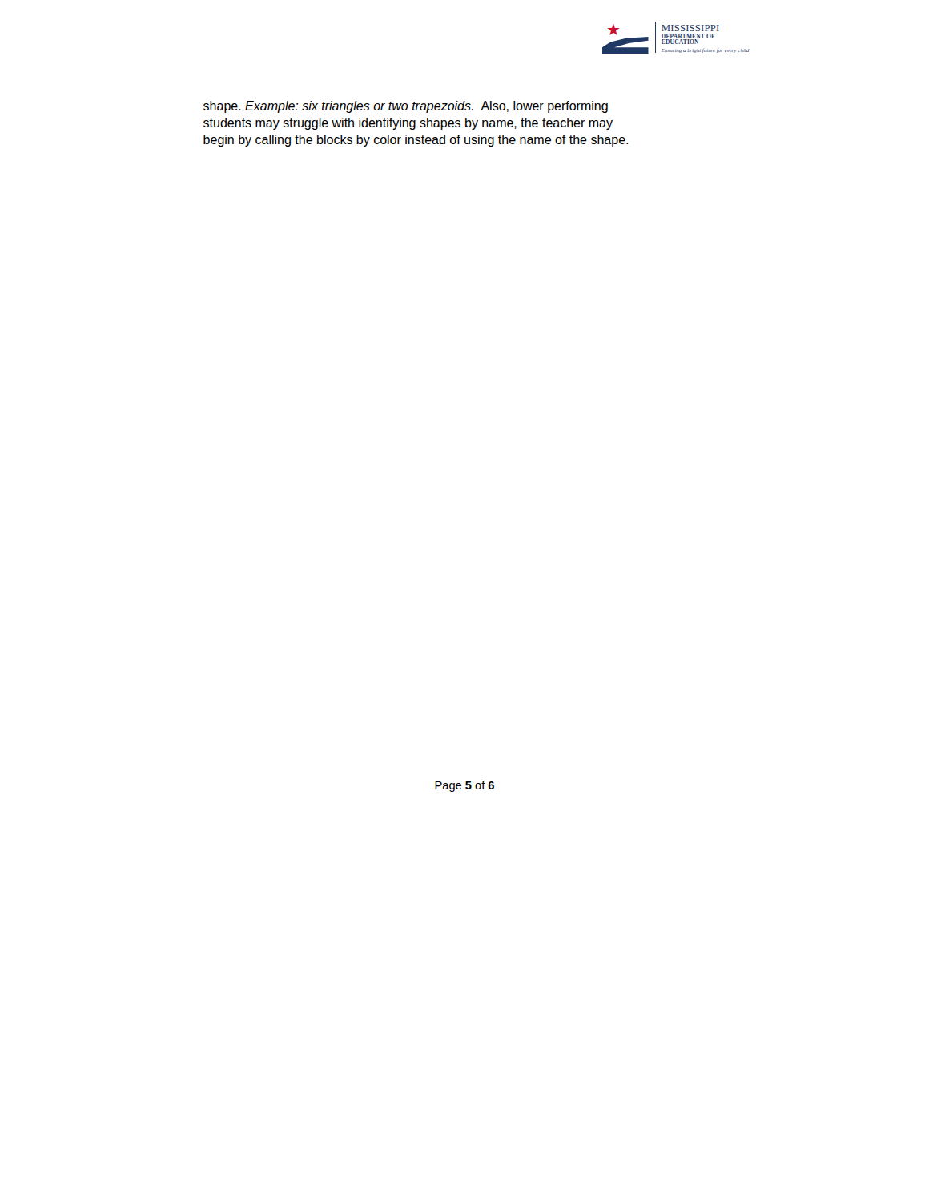★
MISSISSIPPI
DEPARTMENT OF
EDUCATION
Ensuring a bright future for every child
shape. Example: six triangles or two trapezoids. Also, lower performing students may struggle with identifying shapes by name, the teacher may begin by calling the blocks by color instead of using the name of the shape.
Page 5 of 6